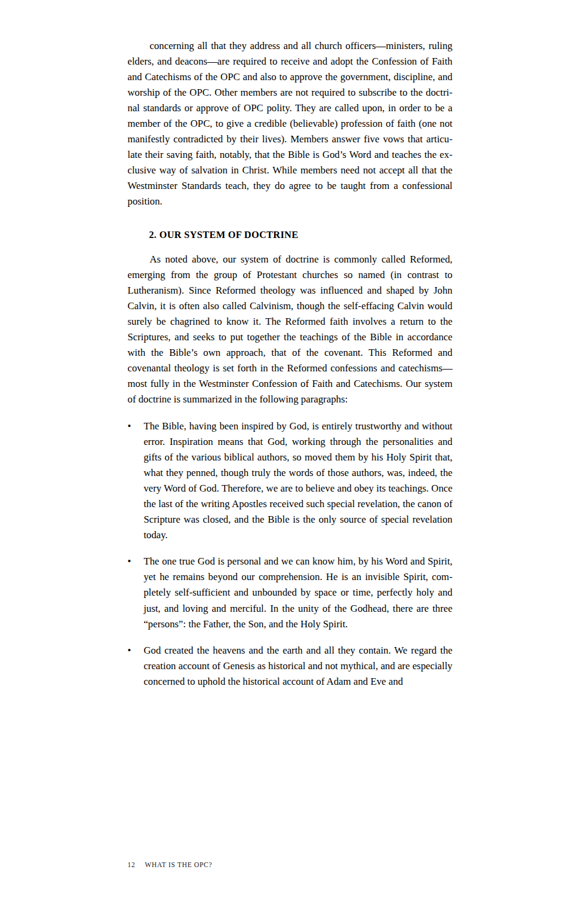concerning all that they address and all church officers—ministers, ruling elders, and deacons—are required to receive and adopt the Confession of Faith and Catechisms of the OPC and also to approve the government, discipline, and worship of the OPC. Other members are not required to subscribe to the doctrinal standards or approve of OPC polity. They are called upon, in order to be a member of the OPC, to give a credible (believable) profession of faith (one not manifestly contradicted by their lives). Members answer five vows that articulate their saving faith, notably, that the Bible is God’s Word and teaches the exclusive way of salvation in Christ. While members need not accept all that the Westminster Standards teach, they do agree to be taught from a confessional position.
2. Our System of Doctrine
As noted above, our system of doctrine is commonly called Reformed, emerging from the group of Protestant churches so named (in contrast to Lutheranism). Since Reformed theology was influenced and shaped by John Calvin, it is often also called Calvinism, though the self-effacing Calvin would surely be chagrined to know it. The Reformed faith involves a return to the Scriptures, and seeks to put together the teachings of the Bible in accordance with the Bible’s own approach, that of the covenant. This Reformed and covenantal theology is set forth in the Reformed confessions and catechisms—most fully in the Westminster Confession of Faith and Catechisms. Our system of doctrine is summarized in the following paragraphs:
The Bible, having been inspired by God, is entirely trustworthy and without error. Inspiration means that God, working through the personalities and gifts of the various biblical authors, so moved them by his Holy Spirit that, what they penned, though truly the words of those authors, was, indeed, the very Word of God. Therefore, we are to believe and obey its teachings. Once the last of the writing Apostles received such special revelation, the canon of Scripture was closed, and the Bible is the only source of special revelation today.
The one true God is personal and we can know him, by his Word and Spirit, yet he remains beyond our comprehension. He is an invisible Spirit, completely self-sufficient and unbounded by space or time, perfectly holy and just, and loving and merciful. In the unity of the Godhead, there are three “persons”: the Father, the Son, and the Holy Spirit.
God created the heavens and the earth and all they contain. We regard the creation account of Genesis as historical and not mythical, and are especially concerned to uphold the historical account of Adam and Eve and
12 What is the OPC?